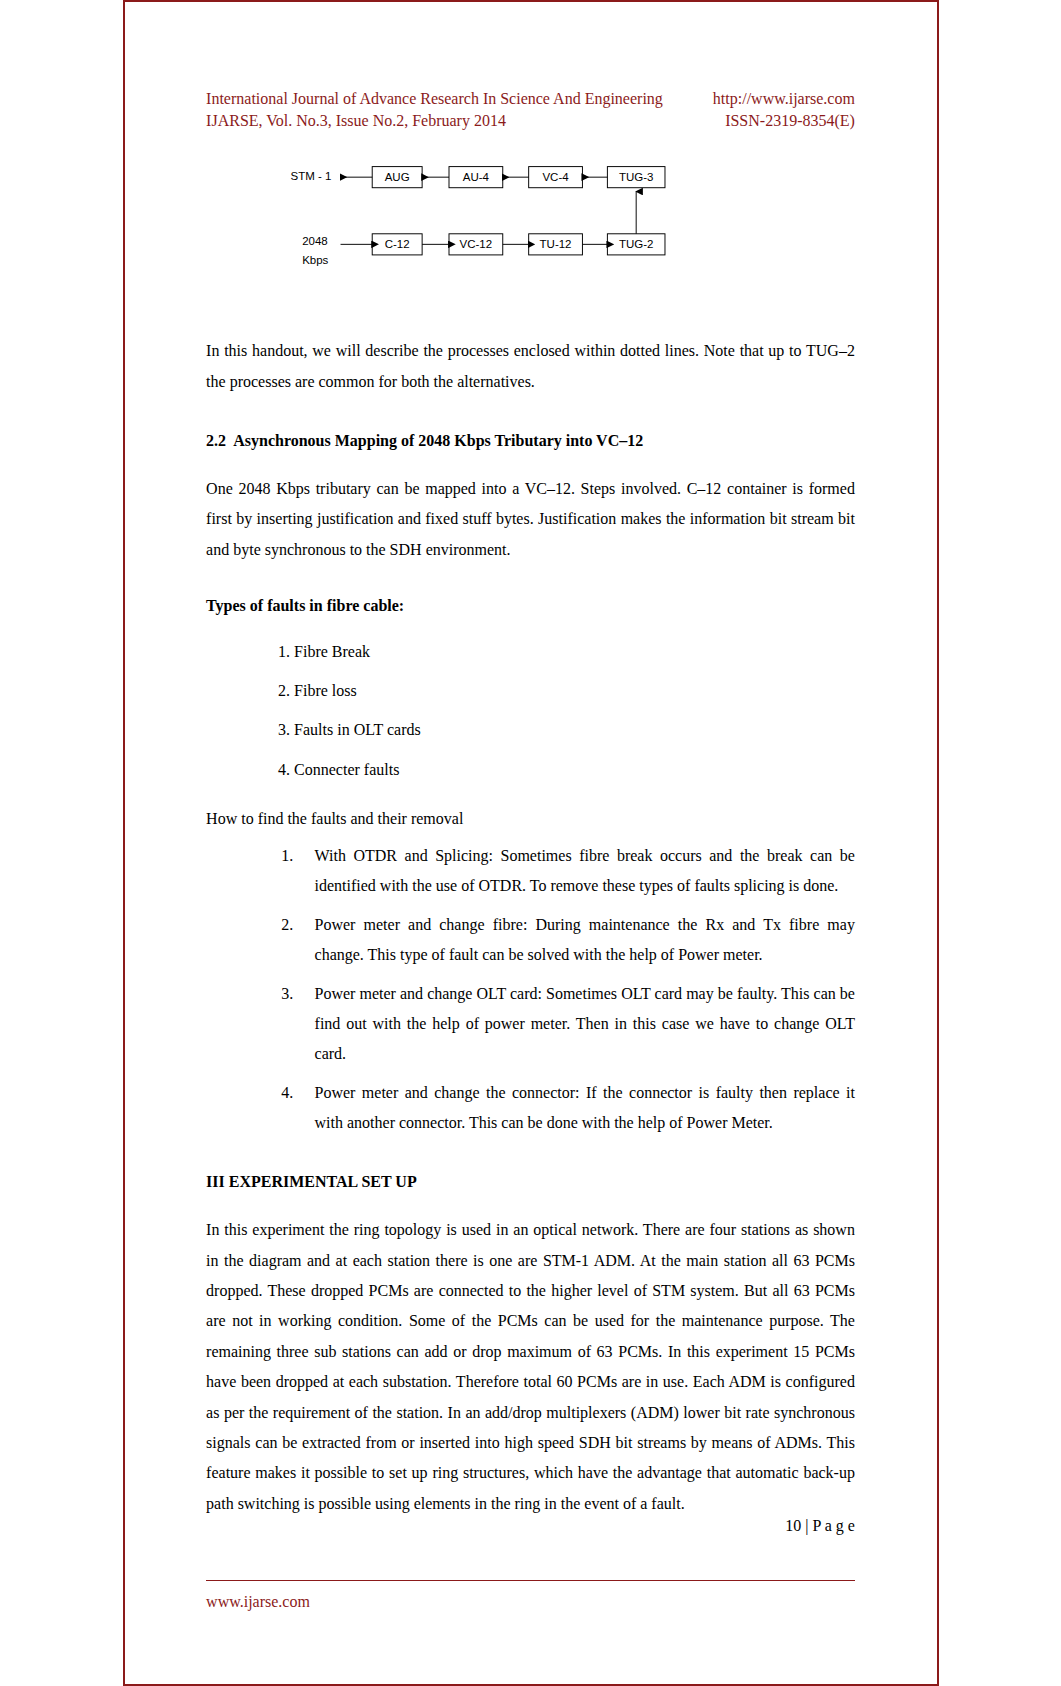International Journal of Advance Research In Science And Engineering
http://www.ijarse.com
IJARSE, Vol. No.3, Issue No.2, February 2014
ISSN-2319-8354(E)
STM - 1 AUG AU-4 VC-4 TUG-3 2048 Kbps C-12 VC-12 TU-12 TUG-2
In this handout, we will describe the processes enclosed within dotted lines. Note that up to TUG–2 the processes are common for both the alternatives.
2.2 Asynchronous Mapping of 2048 Kbps Tributary into VC–12
One 2048 Kbps tributary can be mapped into a VC–12. Steps involved. C–12 container is formed first by inserting justification and fixed stuff bytes. Justification makes the information bit stream bit and byte synchronous to the SDH environment.
Types of faults in fibre cable:
1. Fibre Break
2. Fibre loss
3. Faults in OLT cards
4. Connecter faults
How to find the faults and their removal
With OTDR and Splicing: Sometimes fibre break occurs and the break can be identified with the use of OTDR. To remove these types of faults splicing is done.
Power meter and change fibre: During maintenance the Rx and Tx fibre may change. This type of fault can be solved with the help of Power meter.
Power meter and change OLT card: Sometimes OLT card may be faulty. This can be find out with the help of power meter. Then in this case we have to change OLT card.
Power meter and change the connector: If the connector is faulty then replace it with another connector. This can be done with the help of Power Meter.
III EXPERIMENTAL SET UP
In this experiment the ring topology is used in an optical network. There are four stations as shown in the diagram and at each station there is one are STM-1 ADM. At the main station all 63 PCMs dropped. These dropped PCMs are connected to the higher level of STM system. But all 63 PCMs are not in working condition. Some of the PCMs can be used for the maintenance purpose. The remaining three sub stations can add or drop maximum of 63 PCMs. In this experiment 15 PCMs have been dropped at each substation. Therefore total 60 PCMs are in use. Each ADM is configured as per the requirement of the station. In an add/drop multiplexers (ADM) lower bit rate synchronous signals can be extracted from or inserted into high speed SDH bit streams by means of ADMs. This feature makes it possible to set up ring structures, which have the advantage that automatic back-up path switching is possible using elements in the ring in the event of a fault.
10 | P a g e
www.ijarse.com